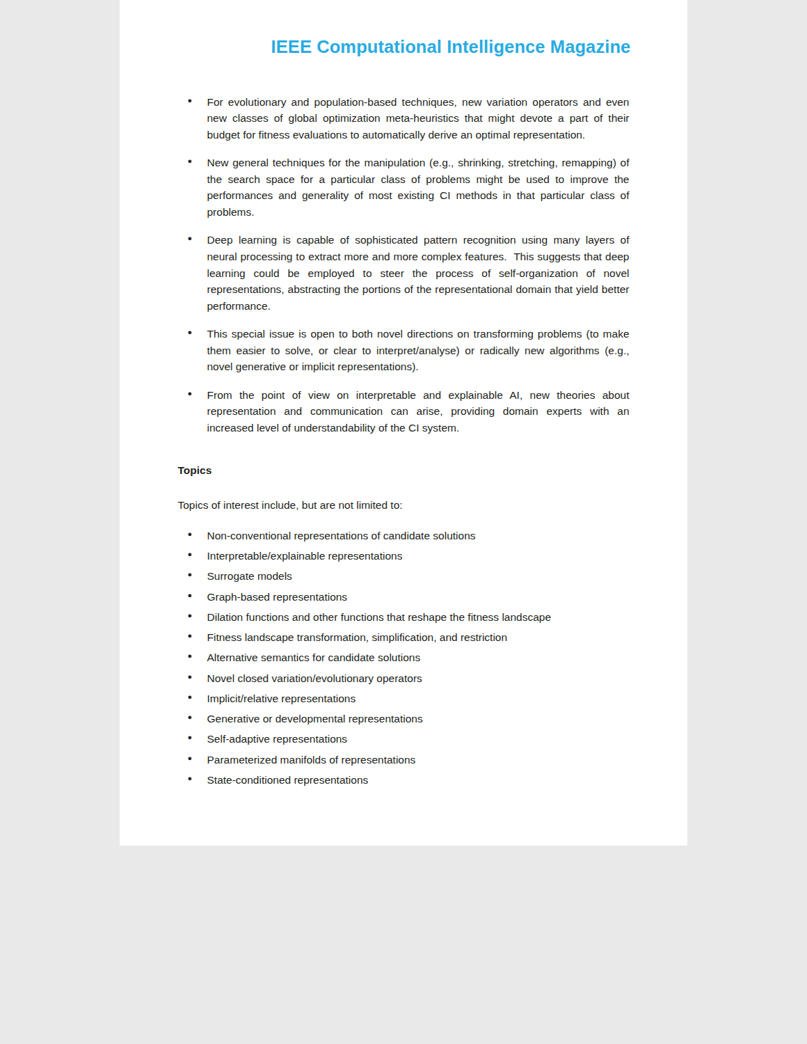IEEE Computational Intelligence Magazine
For evolutionary and population-based techniques, new variation operators and even new classes of global optimization meta-heuristics that might devote a part of their budget for fitness evaluations to automatically derive an optimal representation.
New general techniques for the manipulation (e.g., shrinking, stretching, remapping) of the search space for a particular class of problems might be used to improve the performances and generality of most existing CI methods in that particular class of problems.
Deep learning is capable of sophisticated pattern recognition using many layers of neural processing to extract more and more complex features. This suggests that deep learning could be employed to steer the process of self-organization of novel representations, abstracting the portions of the representational domain that yield better performance.
This special issue is open to both novel directions on transforming problems (to make them easier to solve, or clear to interpret/analyse) or radically new algorithms (e.g., novel generative or implicit representations).
From the point of view on interpretable and explainable AI, new theories about representation and communication can arise, providing domain experts with an increased level of understandability of the CI system.
Topics
Topics of interest include, but are not limited to:
Non-conventional representations of candidate solutions
Interpretable/explainable representations
Surrogate models
Graph-based representations
Dilation functions and other functions that reshape the fitness landscape
Fitness landscape transformation, simplification, and restriction
Alternative semantics for candidate solutions
Novel closed variation/evolutionary operators
Implicit/relative representations
Generative or developmental representations
Self-adaptive representations
Parameterized manifolds of representations
State-conditioned representations